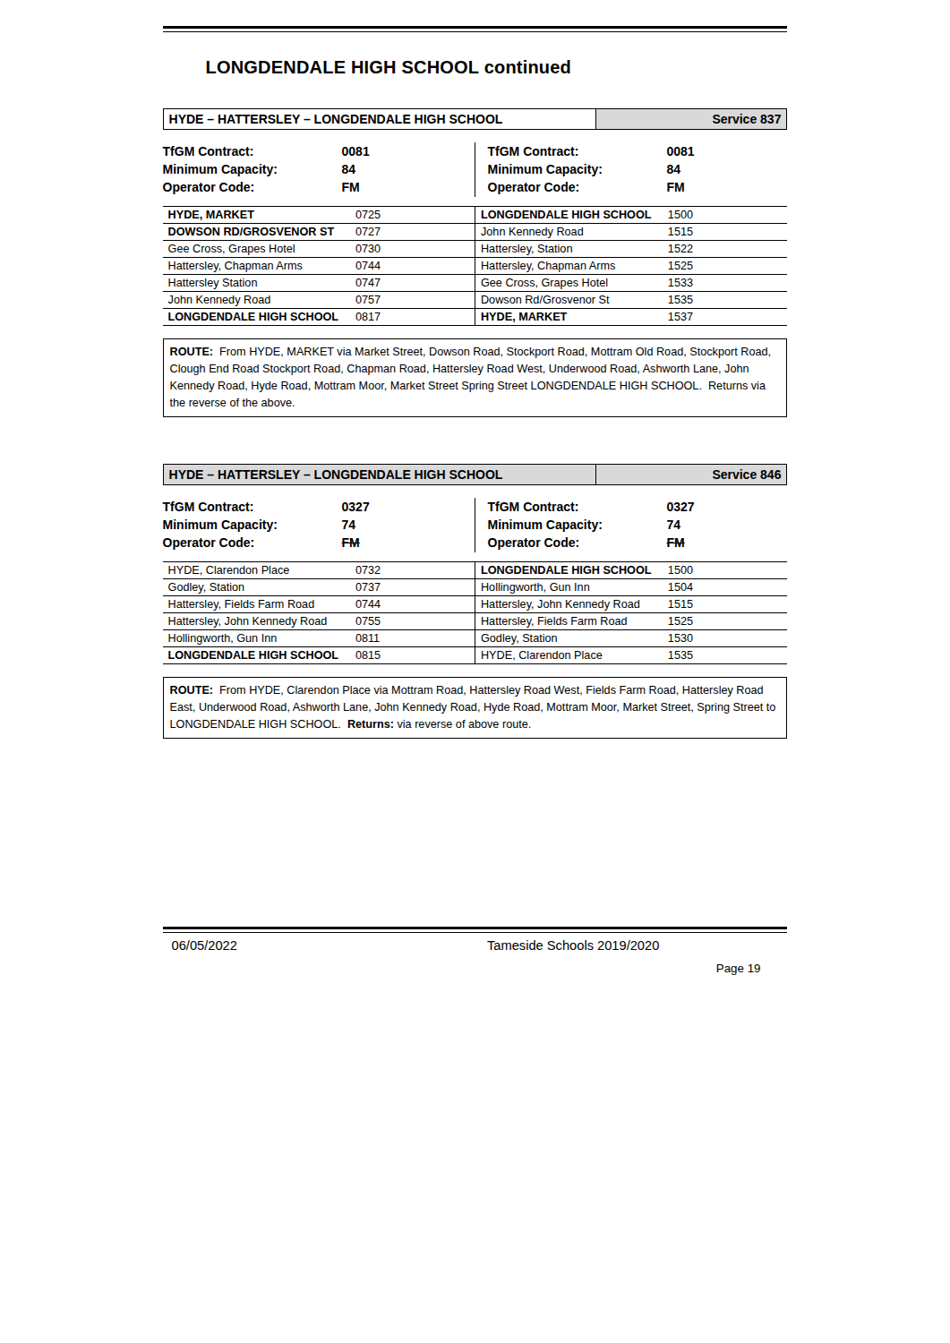LONGDENDALE HIGH SCHOOL continued
HYDE – HATTERSLEY – LONGDENDALE HIGH SCHOOL
Service 837
TfGM Contract: 0081
Minimum Capacity: 84
Operator Code: FM
TfGM Contract: 0081
Minimum Capacity: 84
Operator Code: FM
| HYDE, MARKET | 0725 | LONGDENDALE HIGH SCHOOL | 1500 |
| DOWSON RD/GROSVENOR ST | 0727 | John Kennedy Road | 1515 |
| Gee Cross, Grapes Hotel | 0730 | Hattersley, Station | 1522 |
| Hattersley, Chapman Arms | 0744 | Hattersley, Chapman Arms | 1525 |
| Hattersley Station | 0747 | Gee Cross, Grapes Hotel | 1533 |
| John Kennedy Road | 0757 | Dowson Rd/Grosvenor St | 1535 |
| LONGDENDALE HIGH SCHOOL | 0817 | HYDE, MARKET | 1537 |
ROUTE: From HYDE, MARKET via Market Street, Dowson Road, Stockport Road, Mottram Old Road, Stockport Road, Clough End Road Stockport Road, Chapman Road, Hattersley Road West, Underwood Road, Ashworth Lane, John Kennedy Road, Hyde Road, Mottram Moor, Market Street Spring Street LONGDENDALE HIGH SCHOOL. Returns via the reverse of the above.
HYDE – HATTERSLEY – LONGDENDALE HIGH SCHOOL
Service 846
TfGM Contract: 0327
Minimum Capacity: 74
Operator Code: FM
TfGM Contract: 0327
Minimum Capacity: 74
Operator Code: FM
| HYDE, Clarendon Place | 0732 | LONGDENDALE HIGH SCHOOL | 1500 |
| Godley, Station | 0737 | Hollingworth, Gun Inn | 1504 |
| Hattersley, Fields Farm Road | 0744 | Hattersley, John Kennedy Road | 1515 |
| Hattersley, John Kennedy Road | 0755 | Hattersley, Fields Farm Road | 1525 |
| Hollingworth, Gun Inn | 0811 | Godley, Station | 1530 |
| LONGDENDALE HIGH SCHOOL | 0815 | HYDE, Clarendon Place | 1535 |
ROUTE: From HYDE, Clarendon Place via Mottram Road, Hattersley Road West, Fields Farm Road, Hattersley Road East, Underwood Road, Ashworth Lane, John Kennedy Road, Hyde Road, Mottram Moor, Market Street, Spring Street to LONGDENDALE HIGH SCHOOL. Returns: via reverse of above route.
06/05/2022
Tameside Schools 2019/2020
Page 19